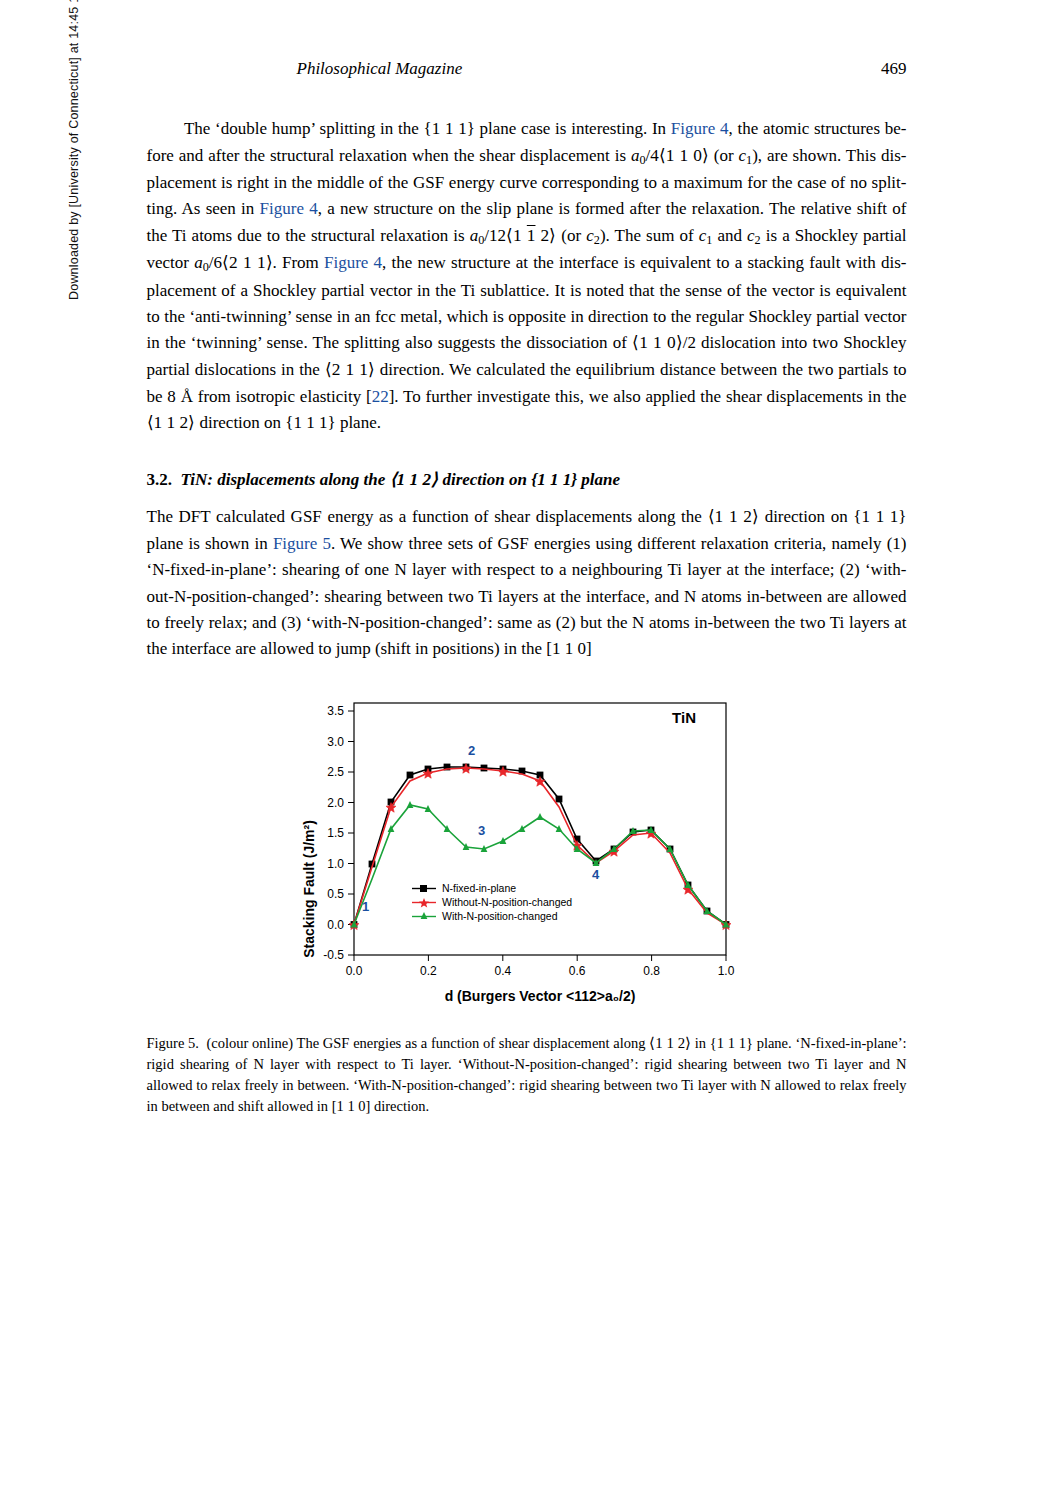Downloaded by [University of Connecticut] at 14:45 14 July 2016
Philosophical Magazine 469
The ‘double hump’ splitting in the {1 1 1} plane case is interesting. In Figure 4, the atomic structures before and after the structural relaxation when the shear displacement is a0/4⟨1 1 0⟩ (or c1), are shown. This displacement is right in the middle of the GSF energy curve corresponding to a maximum for the case of no splitting. As seen in Figure 4, a new structure on the slip plane is formed after the relaxation. The relative shift of the Ti atoms due to the structural relaxation is a0/12⟨1 1 2⟩ (or c2). The sum of c1 and c2 is a Shockley partial vector a0/6⟨2 1 1⟩. From Figure 4, the new structure at the interface is equivalent to a stacking fault with displacement of a Shockley partial vector in the Ti sublattice. It is noted that the sense of the vector is equivalent to the ‘anti-twinning’ sense in an fcc metal, which is opposite in direction to the regular Shockley partial vector in the ‘twinning’ sense. The splitting also suggests the dissociation of ⟨1 1 0⟩/2 dislocation into two Shockley partial dislocations in the ⟨2 1 1⟩ direction. We calculated the equilibrium distance between the two partials to be 8 Å from isotropic elasticity [22]. To further investigate this, we also applied the shear displacements in the ⟨1 1 2⟩ direction on {1 1 1} plane.
3.2. TiN: displacements along the ⟨1 1 2⟩ direction on {1 1 1} plane
The DFT calculated GSF energy as a function of shear displacements along the ⟨1 1 2⟩ direction on {1 1 1} plane is shown in Figure 5. We show three sets of GSF energies using different relaxation criteria, namely (1) ‘N-fixed-in-plane’: shearing of one N layer with respect to a neighbouring Ti layer at the interface; (2) ‘without-N-position-changed’: shearing between two Ti layers at the interface, and N atoms in-between are allowed to freely relax; and (3) ‘with-N-position-changed’: same as (2) but the N atoms in-between the two Ti layers at the interface are allowed to jump (shift in positions) in the [1 1 0]
-0.5 0.0 0.5 1.0 1.5 2.0 2.5 3.0 3.5 0.0 0.2 0.4 0.6 0.8 1.0 Stacking Fault (J/m²) d (Burgers Vector <112>a₀/2) TiN 1 2 3 4 N-fixed-in-plane Without-N-position-changed With-N-position-changed
Figure 5. (colour online) The GSF energies as a function of shear displacement along ⟨1 1 2⟩ in {1 1 1} plane. ‘N-fixed-in-plane’: rigid shearing of N layer with respect to Ti layer. ‘Without-N-position-changed’: rigid shearing between two Ti layer and N allowed to relax freely in between. ‘With-N-position-changed’: rigid shearing between two Ti layer with N allowed to relax freely in between and shift allowed in [1 1 0] direction.